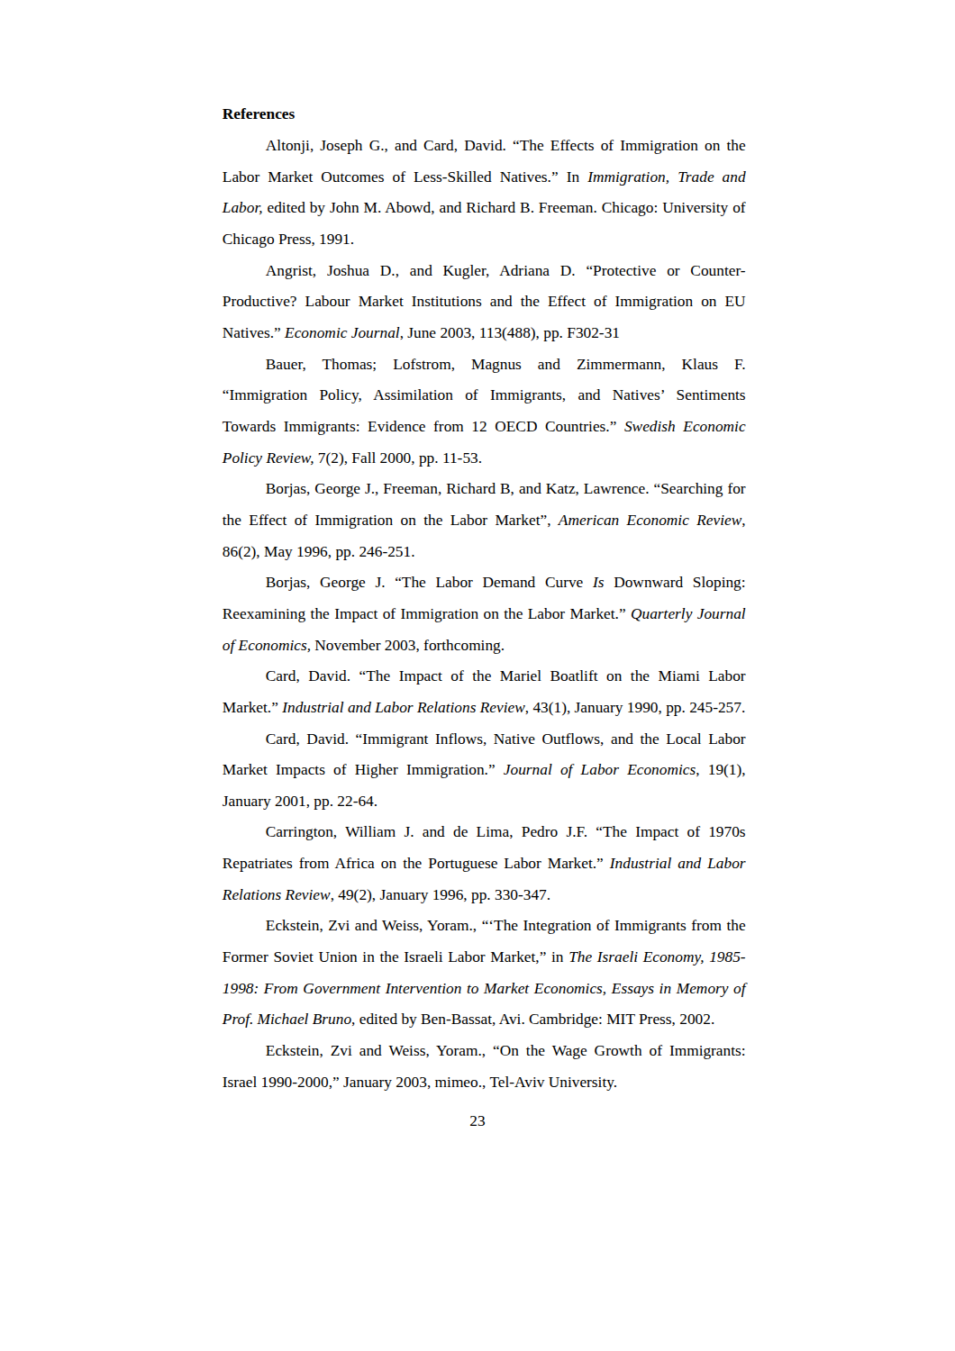References
Altonji, Joseph G., and Card, David. “The Effects of Immigration on the Labor Market Outcomes of Less-Skilled Natives.” In Immigration, Trade and Labor, edited by John M. Abowd, and Richard B. Freeman. Chicago: University of Chicago Press, 1991.
Angrist, Joshua D., and Kugler, Adriana D. “Protective or Counter-Productive? Labour Market Institutions and the Effect of Immigration on EU Natives.” Economic Journal, June 2003, 113(488), pp. F302-31
Bauer, Thomas; Lofstrom, Magnus and Zimmermann, Klaus F. “Immigration Policy, Assimilation of Immigrants, and Natives’ Sentiments Towards Immigrants: Evidence from 12 OECD Countries.” Swedish Economic Policy Review, 7(2), Fall 2000, pp. 11-53.
Borjas, George J., Freeman, Richard B, and Katz, Lawrence. “Searching for the Effect of Immigration on the Labor Market”, American Economic Review, 86(2), May 1996, pp. 246-251.
Borjas, George J. “The Labor Demand Curve Is Downward Sloping: Reexamining the Impact of Immigration on the Labor Market.” Quarterly Journal of Economics, November 2003, forthcoming.
Card, David. “The Impact of the Mariel Boatlift on the Miami Labor Market.” Industrial and Labor Relations Review, 43(1), January 1990, pp. 245-257.
Card, David. “Immigrant Inflows, Native Outflows, and the Local Labor Market Impacts of Higher Immigration.” Journal of Labor Economics, 19(1), January 2001, pp. 22-64.
Carrington, William J. and de Lima, Pedro J.F. “The Impact of 1970s Repatriates from Africa on the Portuguese Labor Market.” Industrial and Labor Relations Review, 49(2), January 1996, pp. 330-347.
Eckstein, Zvi and Weiss, Yoram., “‘The Integration of Immigrants from the Former Soviet Union in the Israeli Labor Market,” in The Israeli Economy, 1985-1998: From Government Intervention to Market Economics, Essays in Memory of Prof. Michael Bruno, edited by Ben-Bassat, Avi. Cambridge: MIT Press, 2002.
Eckstein, Zvi and Weiss, Yoram., “On the Wage Growth of Immigrants: Israel 1990-2000,” January 2003, mimeo., Tel-Aviv University.
23